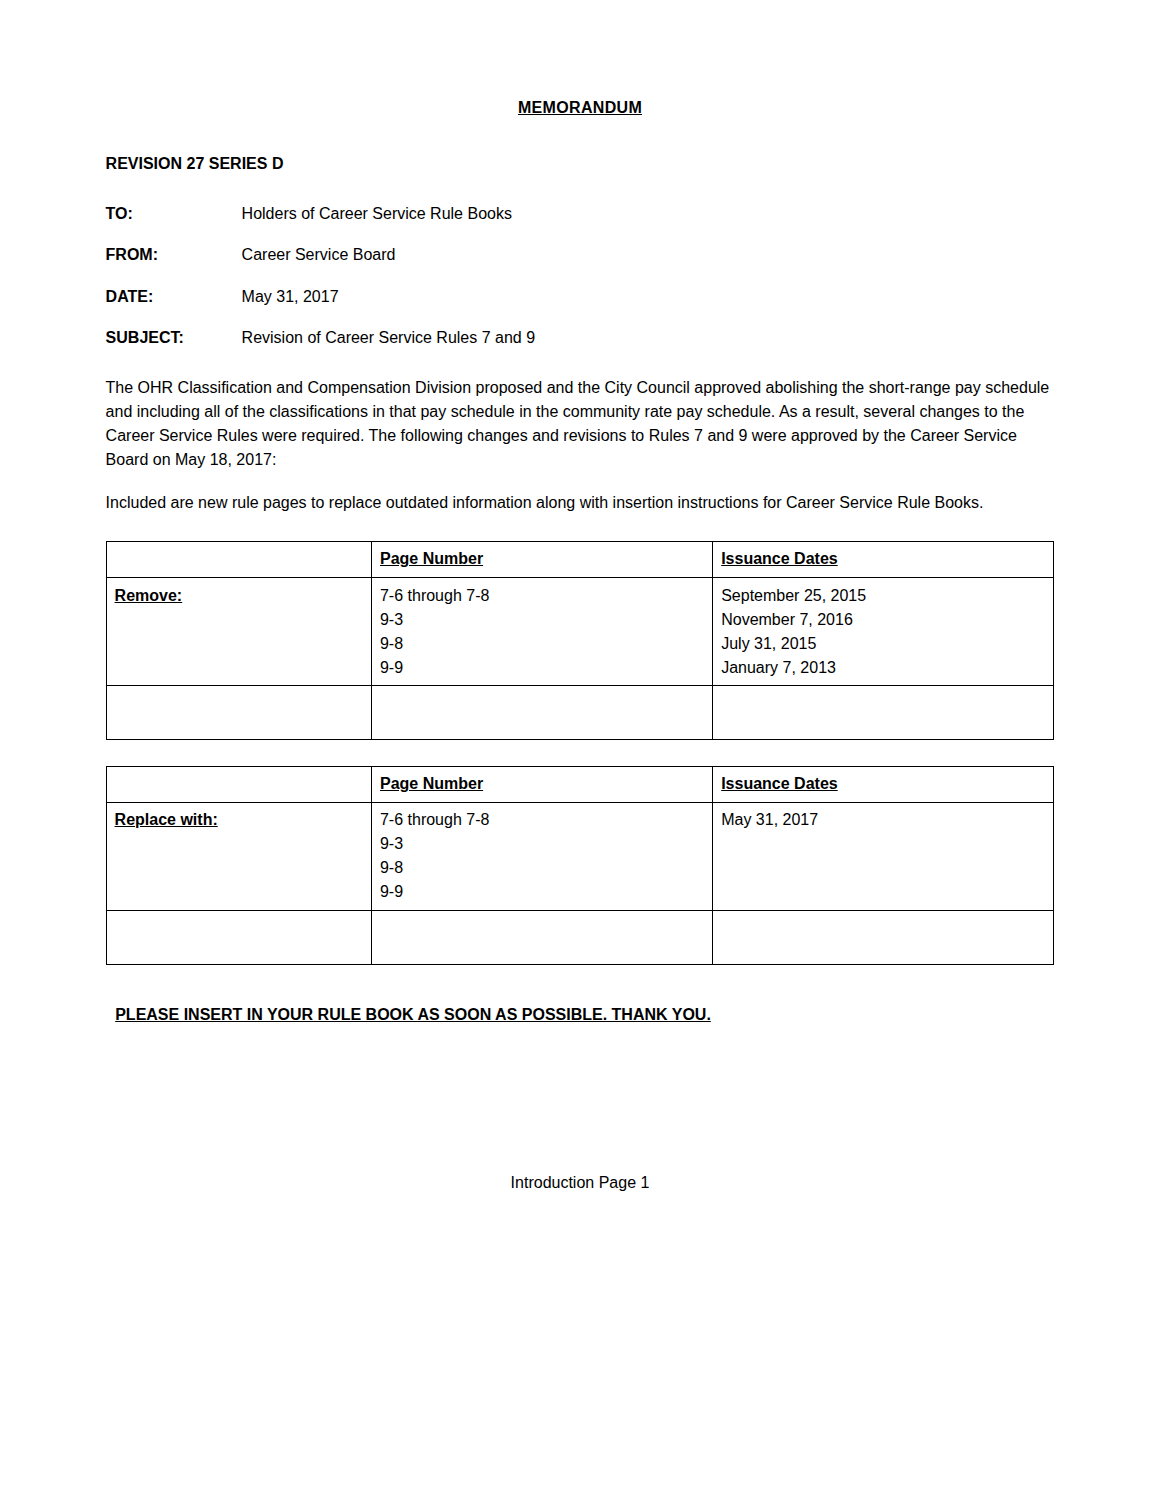MEMORANDUM
REVISION 27 SERIES D
TO:
Holders of Career Service Rule Books
FROM:
Career Service Board
DATE:
May 31, 2017
SUBJECT:
Revision of Career Service Rules 7 and 9
The OHR Classification and Compensation Division proposed and the City Council approved abolishing the short-range pay schedule and including all of the classifications in that pay schedule in the community rate pay schedule. As a result, several changes to the Career Service Rules were required. The following changes and revisions to Rules 7 and 9 were approved by the Career Service Board on May 18, 2017:
Included are new rule pages to replace outdated information along with insertion instructions for Career Service Rule Books.
| | Page Number | Issuance Dates |
| Remove: | 7-6 through 7-8 9-3 9-8 9-9 | September 25, 2015 November 7, 2016 July 31, 2015 January 7, 2013 |
| | Page Number | Issuance Dates |
| Replace with: | 7-6 through 7-8 9-3 9-8 9-9 | May 31, 2017 |
PLEASE INSERT IN YOUR RULE BOOK AS SOON AS POSSIBLE. THANK YOU.
Introduction Page 1